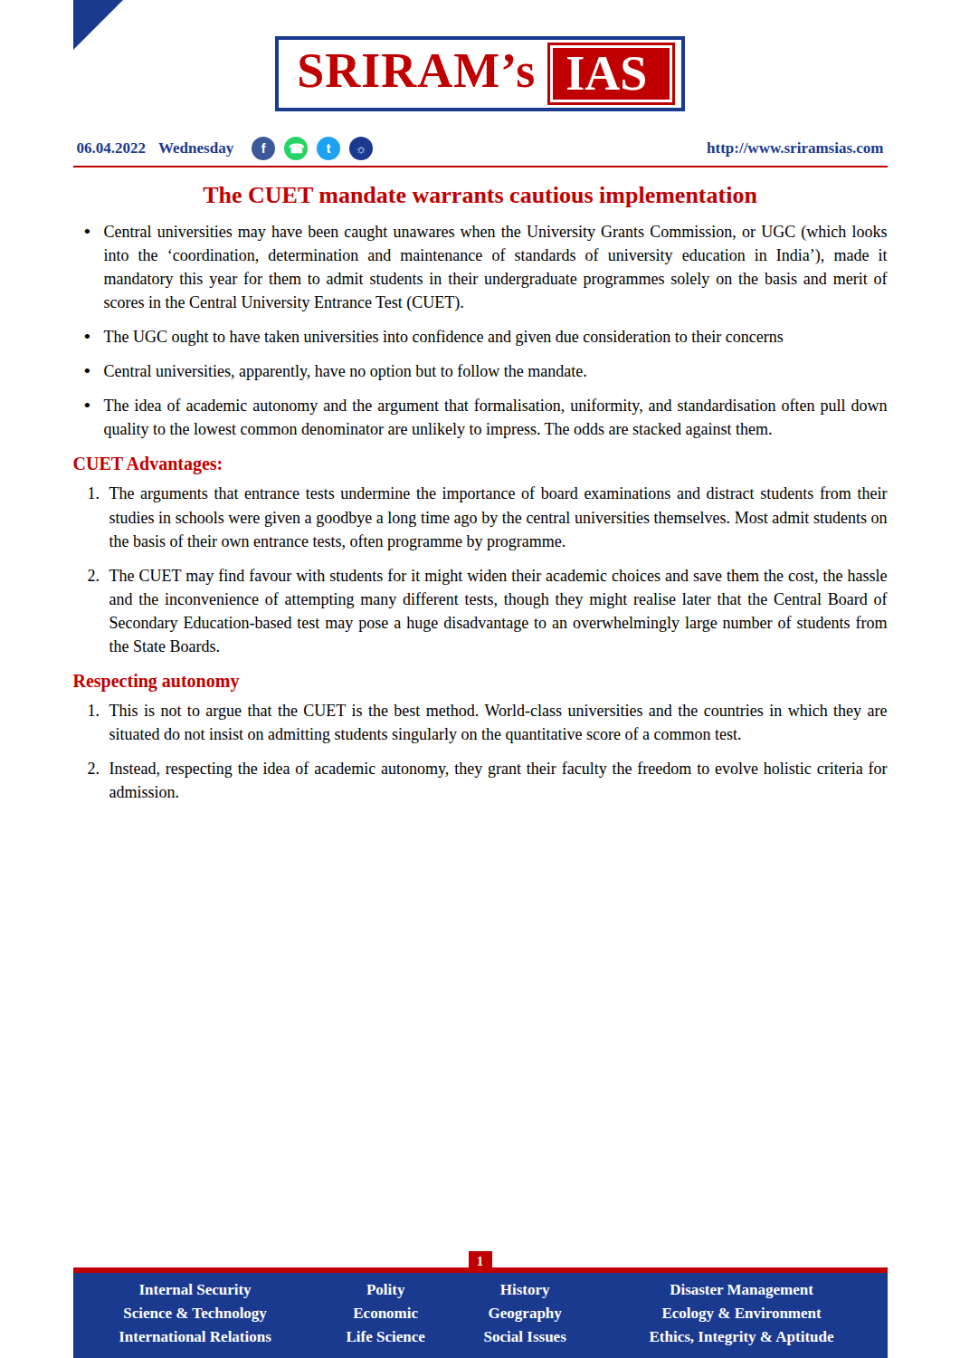SRIRAM’s IAS®
06.04.2022 Wednesday f ☎ t ☼ http://www.sriramsias.com
The CUET mandate warrants cautious implementation
Central universities may have been caught unawares when the University Grants Commission, or UGC (which looks into the ‘coordination, determination and maintenance of standards of university education in India’), made it mandatory this year for them to admit students in their undergraduate programmes solely on the basis and merit of scores in the Central University Entrance Test (CUET).
The UGC ought to have taken universities into confidence and given due consideration to their concerns
Central universities, apparently, have no option but to follow the mandate.
The idea of academic autonomy and the argument that formalisation, uniformity, and standardisation often pull down quality to the lowest common denominator are unlikely to impress. The odds are stacked against them.
CUET Advantages:
The arguments that entrance tests undermine the importance of board examinations and distract students from their studies in schools were given a goodbye a long time ago by the central universities themselves. Most admit students on the basis of their own entrance tests, often programme by programme.
The CUET may find favour with students for it might widen their academic choices and save them the cost, the hassle and the inconvenience of attempting many different tests, though they might realise later that the Central Board of Secondary Education-based test may pose a huge disadvantage to an overwhelmingly large number of students from the State Boards.
Respecting autonomy
This is not to argue that the CUET is the best method. World-class universities and the countries in which they are situated do not insist on admitting students singularly on the quantitative score of a common test.
Instead, respecting the idea of academic autonomy, they grant their faculty the freedom to evolve holistic criteria for admission.
1
| Internal Security | Polity | History | Disaster Management |
| Science & Technology | Economic | Geography | Ecology & Environment |
| International Relations | Life Science | Social Issues | Ethics, Integrity & Aptitude |